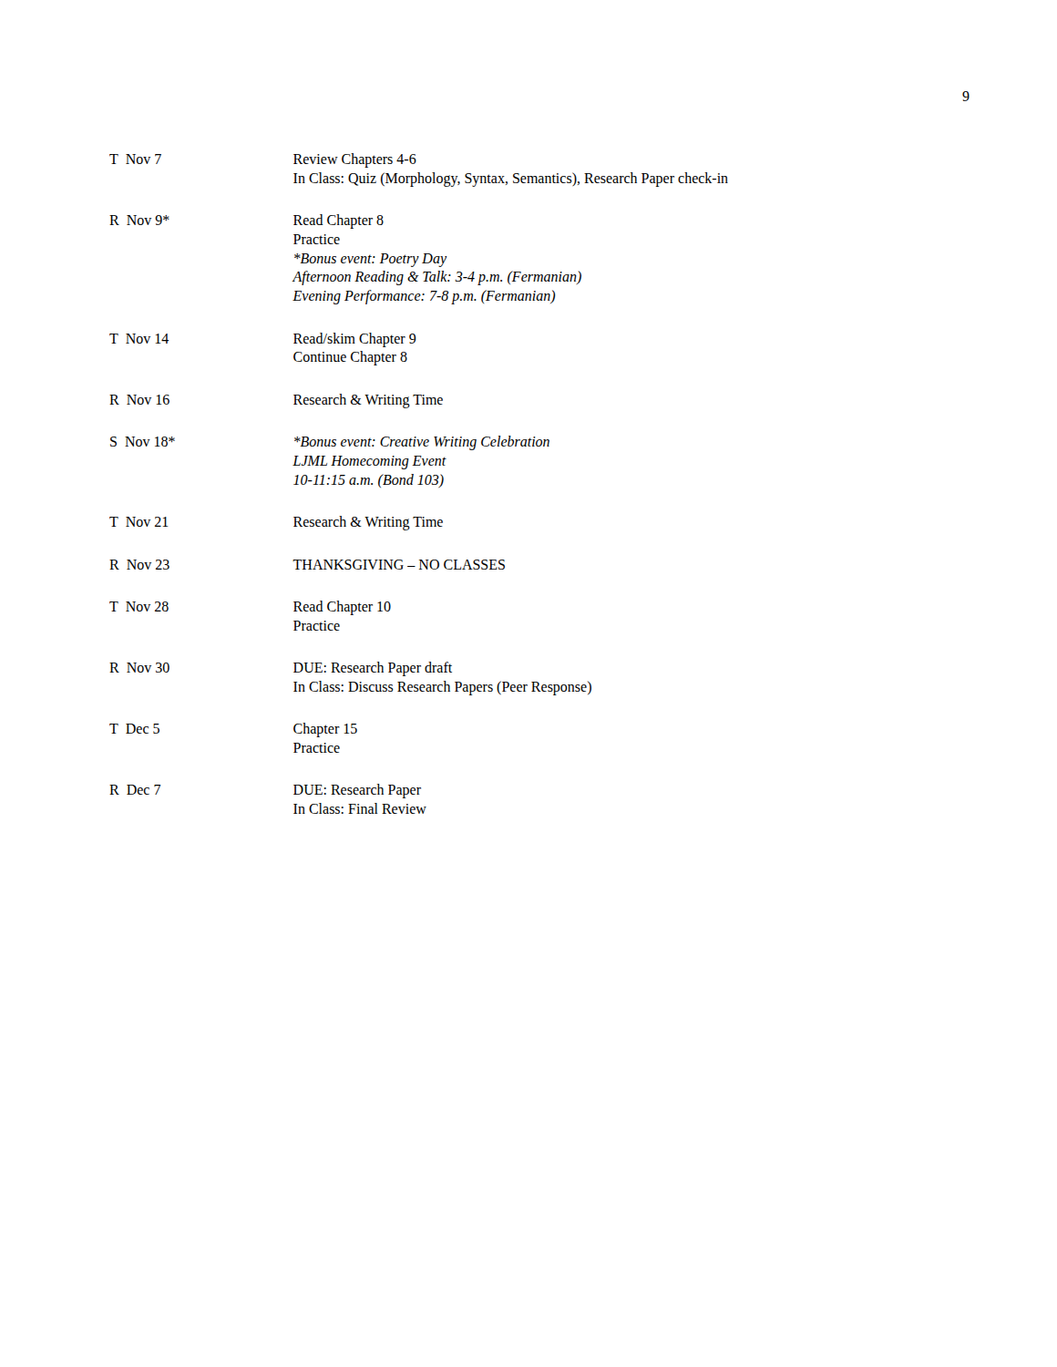9
| T Nov 7 | Review Chapters 4-6 In Class: Quiz (Morphology, Syntax, Semantics), Research Paper check-in |
| R Nov 9* | Read Chapter 8 Practice *Bonus event: Poetry Day Afternoon Reading & Talk: 3-4 p.m. (Fermanian) Evening Performance: 7-8 p.m. (Fermanian) |
| T Nov 14 | Read/skim Chapter 9 Continue Chapter 8 |
| R Nov 16 | Research & Writing Time |
| S Nov 18* | *Bonus event: Creative Writing Celebration LJML Homecoming Event 10-11:15 a.m. (Bond 103) |
| T Nov 21 | Research & Writing Time |
| R Nov 23 | THANKSGIVING – NO CLASSES |
| T Nov 28 | Read Chapter 10 Practice |
| R Nov 30 | DUE: Research Paper draft In Class: Discuss Research Papers (Peer Response) |
| T Dec 5 | Chapter 15 Practice |
| R Dec 7 | DUE: Research Paper In Class: Final Review |